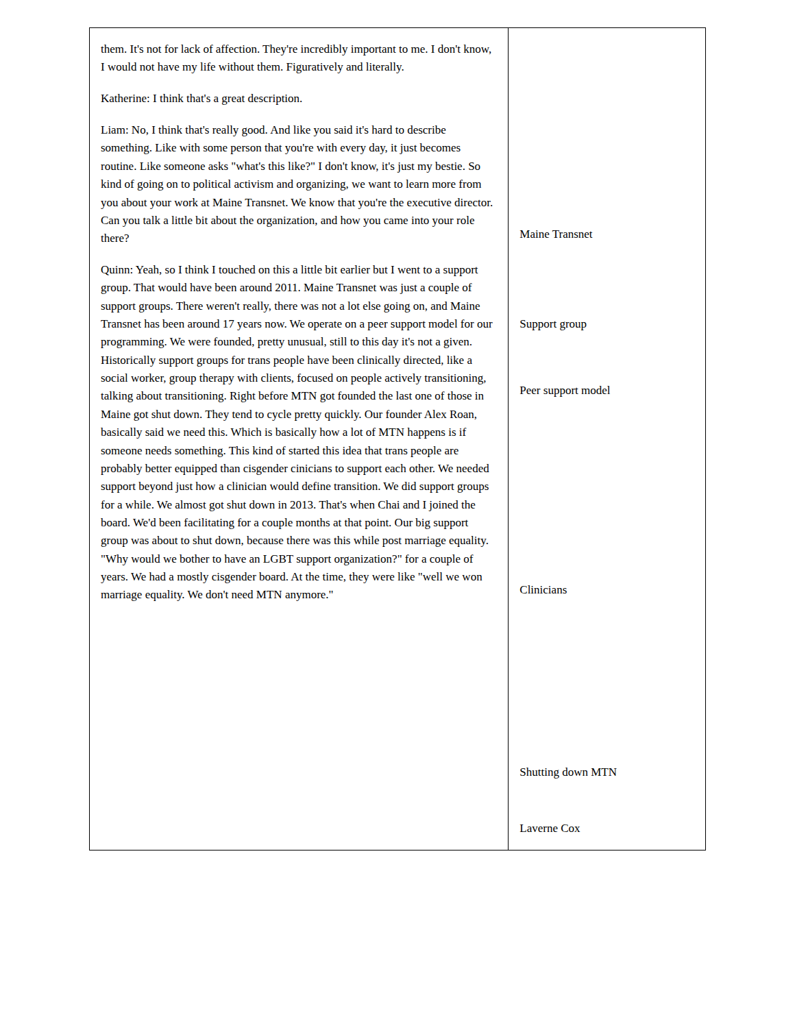| them. It's not for lack of affection. They're incredibly important to me. I don't know, I would not have my life without them. Figuratively and literally. Katherine: I think that's a great description. Liam: No, I think that's really good. And like you said it's hard to describe something. Like with some person that you're with every day, it just becomes routine. Like someone asks "what's this like?" I don't know, it's just my bestie. So kind of going on to political activism and organizing, we want to learn more from you about your work at Maine Transnet. We know that you're the executive director. Can you talk a little bit about the organization, and how you came into your role there? Quinn: Yeah, so I think I touched on this a little bit earlier but I went to a support group. That would have been around 2011. Maine Transnet was just a couple of support groups. There weren't really, there was not a lot else going on, and Maine Transnet has been around 17 years now. We operate on a peer support model for our programming. We were founded, pretty unusual, still to this day it's not a given. Historically support groups for trans people have been clinically directed, like a social worker, group therapy with clients, focused on people actively transitioning, talking about transitioning. Right before MTN got founded the last one of those in Maine got shut down. They tend to cycle pretty quickly. Our founder Alex Roan, basically said we need this. Which is basically how a lot of MTN happens is if someone needs something. This kind of started this idea that trans people are probably better equipped than cisgender cinicians to support each other. We needed support beyond just how a clinician would define transition. We did support groups for a while. We almost got shut down in 2013. That's when Chai and I joined the board. We'd been facilitating for a couple months at that point. Our big support group was about to shut down, because there was this while post marriage equality. "Why would we bother to have an LGBT support organization?" for a couple of years. We had a mostly cisgender board. At the time, they were like "well we won marriage equality. We don't need MTN anymore." | Maine Transnet Support group Peer support model Clinicians Shutting down MTN Laverne Cox |